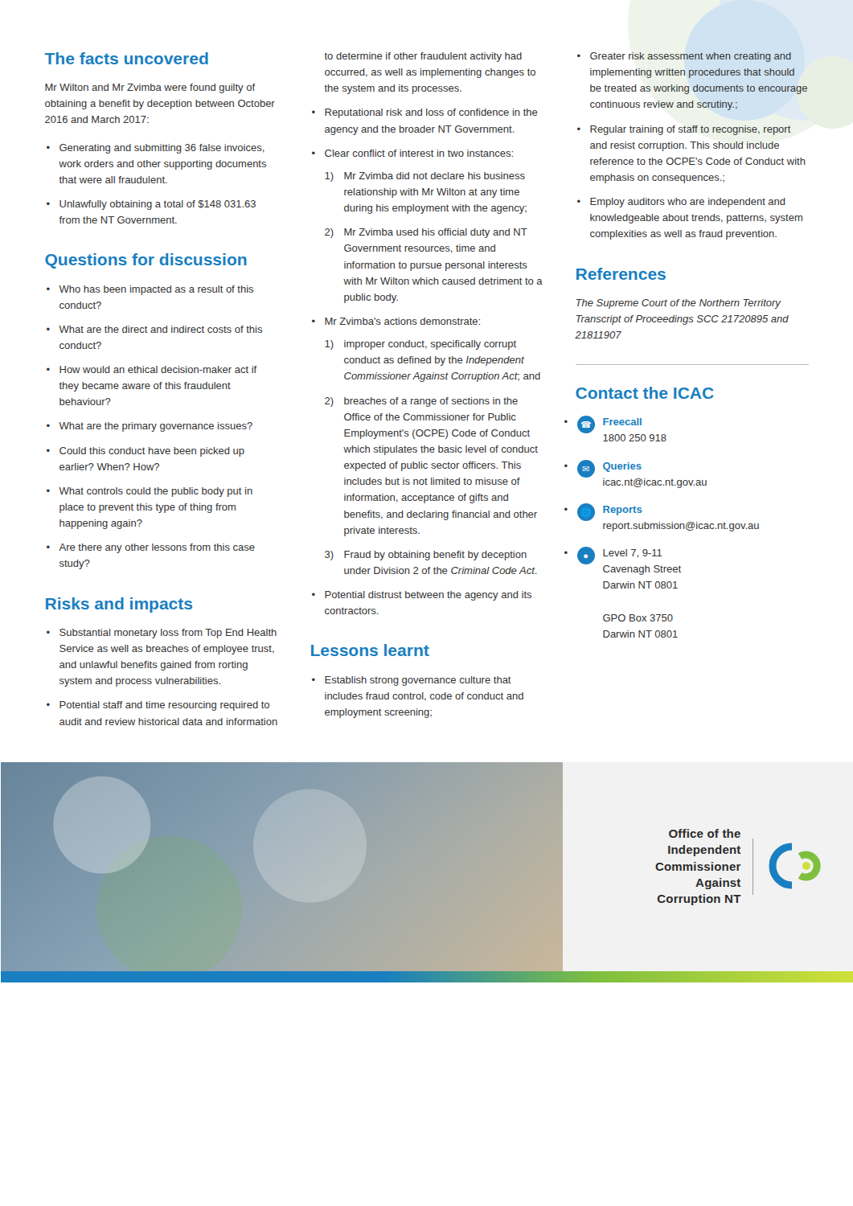The facts uncovered
Mr Wilton and Mr Zvimba were found guilty of obtaining a benefit by deception between October 2016 and March 2017:
Generating and submitting 36 false invoices, work orders and other supporting documents that were all fraudulent.
Unlawfully obtaining a total of $148 031.63 from the NT Government.
Questions for discussion
Who has been impacted as a result of this conduct?
What are the direct and indirect costs of this conduct?
How would an ethical decision-maker act if they became aware of this fraudulent behaviour?
What are the primary governance issues?
Could this conduct have been picked up earlier? When? How?
What controls could the public body put in place to prevent this type of thing from happening again?
Are there any other lessons from this case study?
Risks and impacts
Substantial monetary loss from Top End Health Service as well as breaches of employee trust, and unlawful benefits gained from rorting system and process vulnerabilities.
Potential staff and time resourcing required to audit and review historical data and information to determine if other fraudulent activity had occurred, as well as implementing changes to the system and its processes.
Reputational risk and loss of confidence in the agency and the broader NT Government.
Clear conflict of interest in two instances:
Mr Zvimba did not declare his business relationship with Mr Wilton at any time during his employment with the agency;
Mr Zvimba used his official duty and NT Government resources, time and information to pursue personal interests with Mr Wilton which caused detriment to a public body.
Mr Zvimba's actions demonstrate:
improper conduct, specifically corrupt conduct as defined by the Independent Commissioner Against Corruption Act; and
breaches of a range of sections in the Office of the Commissioner for Public Employment's (OCPE) Code of Conduct which stipulates the basic level of conduct expected of public sector officers. This includes but is not limited to misuse of information, acceptance of gifts and benefits, and declaring financial and other private interests.
Fraud by obtaining benefit by deception under Division 2 of the Criminal Code Act.
Potential distrust between the agency and its contractors.
Lessons learnt
Establish strong governance culture that includes fraud control, code of conduct and employment screening;
Greater risk assessment when creating and implementing written procedures that should be treated as working documents to encourage continuous review and scrutiny.;
Regular training of staff to recognise, report and resist corruption. This should include reference to the OCPE's Code of Conduct with emphasis on consequences.;
Employ auditors who are independent and knowledgeable about trends, patterns, system complexities as well as fraud prevention.
References
The Supreme Court of the Northern Territory Transcript of Proceedings SCC 21720895 and 21811907
Contact the ICAC
☎ Freecall1800 250 918
✉ Queries icac.nt@icac.nt.gov.au
🌐 Reports report.submission@icac.nt.gov.au
● Level 7, 9-11
Cavenagh Street
Darwin NT 0801
GPO Box 3750
Darwin NT 0801
Office of the Independent Commissioner Against Corruption NT